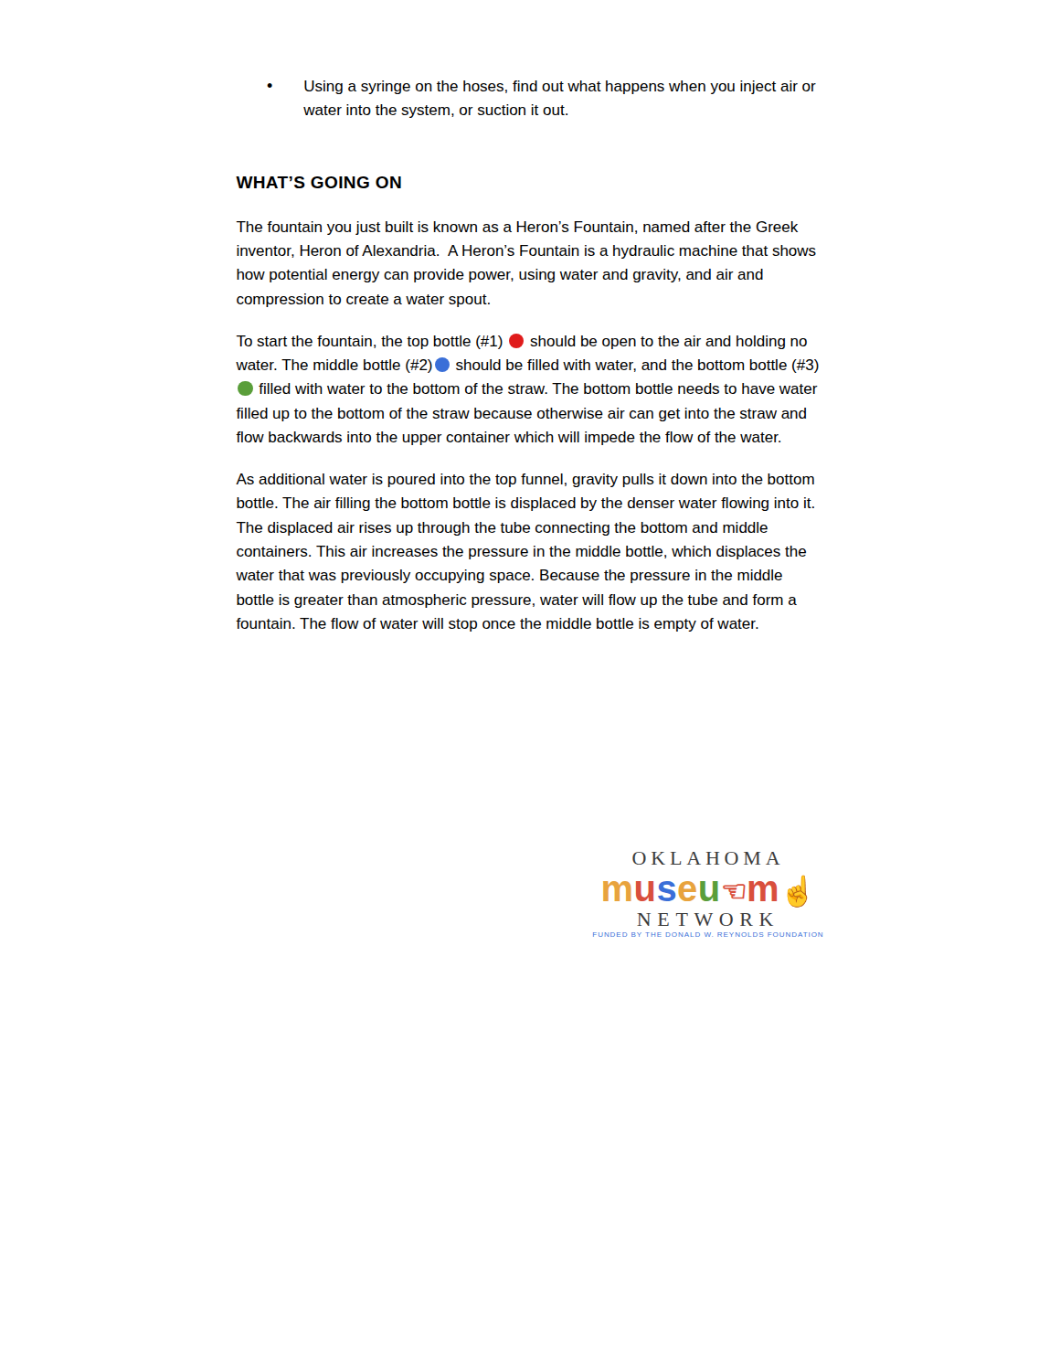Using a syringe on the hoses, find out what happens when you inject air or water into the system, or suction it out.
WHAT’S GOING ON
The fountain you just built is known as a Heron’s Fountain, named after the Greek inventor, Heron of Alexandria. A Heron’s Fountain is a hydraulic machine that shows how potential energy can provide power, using water and gravity, and air and compression to create a water spout.
To start the fountain, the top bottle (#1) should be open to the air and holding no water. The middle bottle (#2) should be filled with water, and the bottom bottle (#3) filled with water to the bottom of the straw. The bottom bottle needs to have water filled up to the bottom of the straw because otherwise air can get into the straw and flow backwards into the upper container which will impede the flow of the water.
As additional water is poured into the top funnel, gravity pulls it down into the bottom bottle. The air filling the bottom bottle is displaced by the denser water flowing into it. The displaced air rises up through the tube connecting the bottom and middle containers. This air increases the pressure in the middle bottle, which displaces the water that was previously occupying space. Because the pressure in the middle bottle is greater than atmospheric pressure, water will flow up the tube and form a fountain. The flow of water will stop once the middle bottle is empty of water.
OKLAHOMA
museu☜m☝
NETWORK
FUNDED BY THE DONALD W. REYNOLDS FOUNDATION